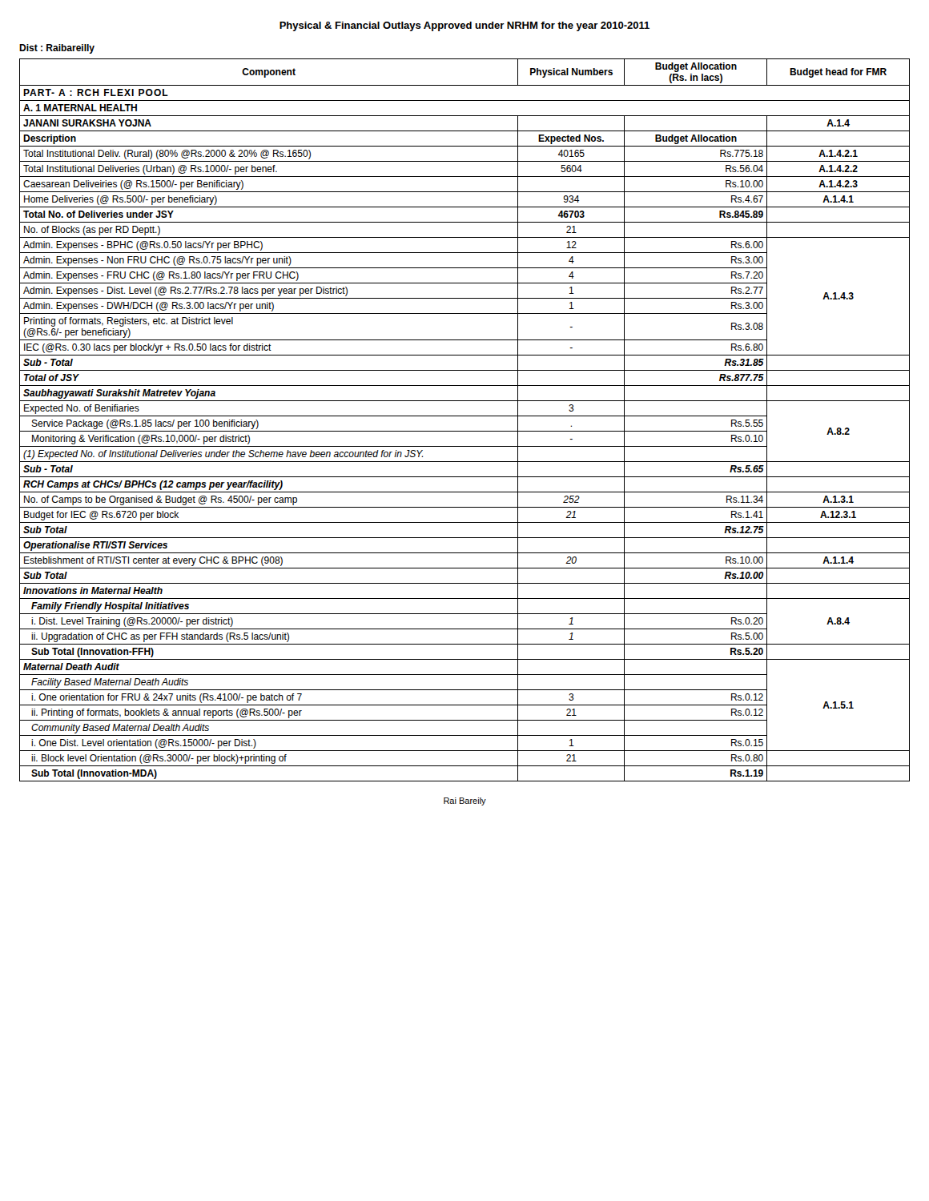Physical & Financial Outlays Approved under NRHM for the year 2010-2011
Dist : Raibareilly
| Component | Physical Numbers | Budget Allocation (Rs. in lacs) | Budget head for FMR |
| --- | --- | --- | --- |
| PART- A : RCH FLEXI POOL |
| A. 1 MATERNAL HEALTH |
| JANANI SURAKSHA YOJNA | | | A.1.4 |
| Description | Expected Nos. | Budget Allocation | |
| Total Institutional Deliv. (Rural) (80% @Rs.2000 & 20% @ Rs.1650) | 40165 | Rs.775.18 | A.1.4.2.1 |
| Total Institutional Deliveries (Urban) @ Rs.1000/- per benef. | 5604 | Rs.56.04 | A.1.4.2.2 |
| Caesarean Deliveiries (@ Rs.1500/- per Benificiary) | | Rs.10.00 | A.1.4.2.3 |
| Home Deliveries (@ Rs.500/- per beneficiary) | 934 | Rs.4.67 | A.1.4.1 |
| Total No. of Deliveries under JSY | 46703 | Rs.845.89 | |
| No. of Blocks (as per RD Deptt.) | 21 | | |
| Admin. Expenses - BPHC (@Rs.0.50 lacs/Yr per BPHC) | 12 | Rs.6.00 | A.1.4.3 |
| Admin. Expenses - Non FRU CHC (@ Rs.0.75 lacs/Yr per unit) | 4 | Rs.3.00 |
| Admin. Expenses - FRU CHC (@ Rs.1.80 lacs/Yr per FRU CHC) | 4 | Rs.7.20 |
| Admin. Expenses - Dist. Level (@ Rs.2.77/Rs.2.78 lacs per year per District) | 1 | Rs.2.77 |
| Admin. Expenses - DWH/DCH (@ Rs.3.00 lacs/Yr per unit) | 1 | Rs.3.00 |
| Printing of formats, Registers, etc. at District level (@Rs.6/- per beneficiary) | - | Rs.3.08 |
| IEC (@Rs. 0.30 lacs per block/yr + Rs.0.50 lacs for district | - | Rs.6.80 |
| Sub - Total | | Rs.31.85 | |
| Total of JSY | | Rs.877.75 | |
| Saubhagyawati Surakshit Matretev Yojana | | | |
| Expected No. of Benifiaries | 3 | | A.8.2 |
| Service Package (@Rs.1.85 lacs/ per 100 benificiary) | . | Rs.5.55 |
| Monitoring & Verification (@Rs.10,000/- per district) | - | Rs.0.10 |
| (1) Expected No. of Institutional Deliveries under the Scheme have been accounted for in JSY. | | |
| Sub - Total | | Rs.5.65 | |
| RCH Camps at CHCs/ BPHCs (12 camps per year/facility) | | | |
| No. of Camps to be Organised & Budget @ Rs. 4500/- per camp | 252 | Rs.11.34 | A.1.3.1 |
| Budget for IEC @ Rs.6720 per block | 21 | Rs.1.41 | A.12.3.1 |
| Sub Total | | Rs.12.75 | |
| Operationalise RTI/STI Services | | | |
| Esteblishment of RTI/STI center at every CHC & BPHC (908) | 20 | Rs.10.00 | A.1.1.4 |
| Sub Total | | Rs.10.00 | |
| Innovations in Maternal Health | | | |
| Family Friendly Hospital Initiatives | | | A.8.4 |
| i. Dist. Level Training (@Rs.20000/- per district) | 1 | Rs.0.20 |
| ii. Upgradation of CHC as per FFH standards (Rs.5 lacs/unit) | 1 | Rs.5.00 |
| Sub Total (Innovation-FFH) | | Rs.5.20 | |
| Maternal Death Audit | | | A.1.5.1 |
| Facility Based Maternal Death Audits | | |
| i. One orientation for FRU & 24x7 units (Rs.4100/- pe batch of 7 | 3 | Rs.0.12 |
| ii. Printing of formats, booklets & annual reports (@Rs.500/- per | 21 | Rs.0.12 |
| Community Based Maternal Dealth Audits | | |
| i. One Dist. Level orientation (@Rs.15000/- per Dist.) | 1 | Rs.0.15 |
| ii. Block level Orientation (@Rs.3000/- per block)+printing of | 21 | Rs.0.80 | |
| Sub Total (Innovation-MDA) | | Rs.1.19 | |
Rai Bareily